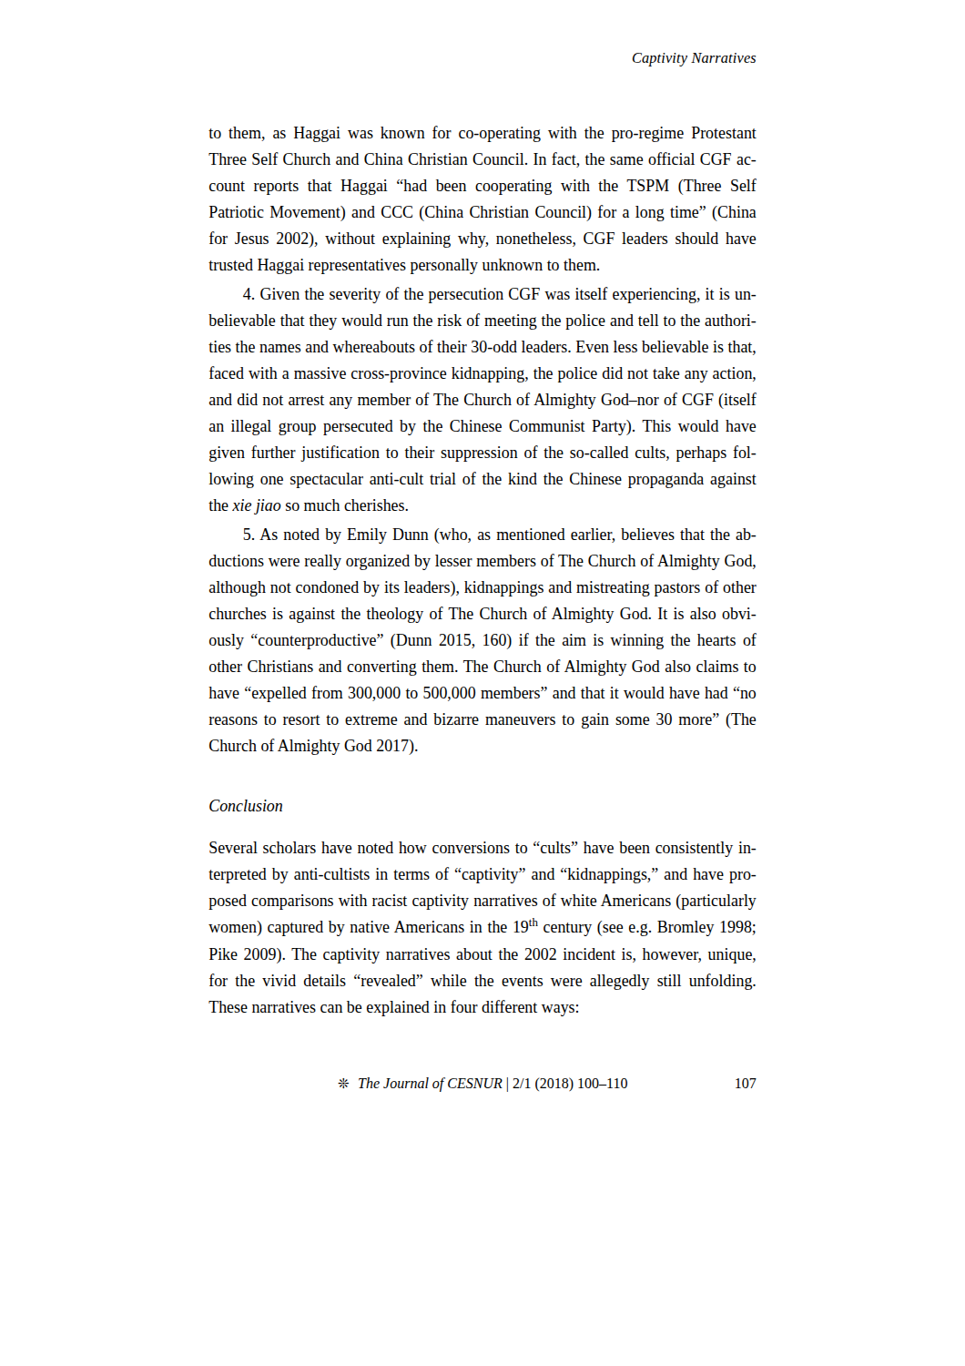Captivity Narratives
to them, as Haggai was known for co-operating with the pro-regime Protestant Three Self Church and China Christian Council. In fact, the same official CGF account reports that Haggai “had been cooperating with the TSPM (Three Self Patriotic Movement) and CCC (China Christian Council) for a long time” (China for Jesus 2002), without explaining why, nonetheless, CGF leaders should have trusted Haggai representatives personally unknown to them.
4. Given the severity of the persecution CGF was itself experiencing, it is unbelievable that they would run the risk of meeting the police and tell to the authorities the names and whereabouts of their 30-odd leaders. Even less believable is that, faced with a massive cross-province kidnapping, the police did not take any action, and did not arrest any member of The Church of Almighty God–nor of CGF (itself an illegal group persecuted by the Chinese Communist Party). This would have given further justification to their suppression of the so-called cults, perhaps following one spectacular anti-cult trial of the kind the Chinese propaganda against the xie jiao so much cherishes.
5. As noted by Emily Dunn (who, as mentioned earlier, believes that the abductions were really organized by lesser members of The Church of Almighty God, although not condoned by its leaders), kidnappings and mistreating pastors of other churches is against the theology of The Church of Almighty God. It is also obviously “counterproductive” (Dunn 2015, 160) if the aim is winning the hearts of other Christians and converting them. The Church of Almighty God also claims to have “expelled from 300,000 to 500,000 members” and that it would have had “no reasons to resort to extreme and bizarre maneuvers to gain some 30 more” (The Church of Almighty God 2017).
Conclusion
Several scholars have noted how conversions to “cults” have been consistently interpreted by anti-cultists in terms of “captivity” and “kidnappings,” and have proposed comparisons with racist captivity narratives of white Americans (particularly women) captured by native Americans in the 19th century (see e.g. Bromley 1998; Pike 2009). The captivity narratives about the 2002 incident is, however, unique, for the vivid details “revealed” while the events were allegedly still unfolding. These narratives can be explained in four different ways:
❊ The Journal of CESNUR | 2/1 (2018) 100–110 107